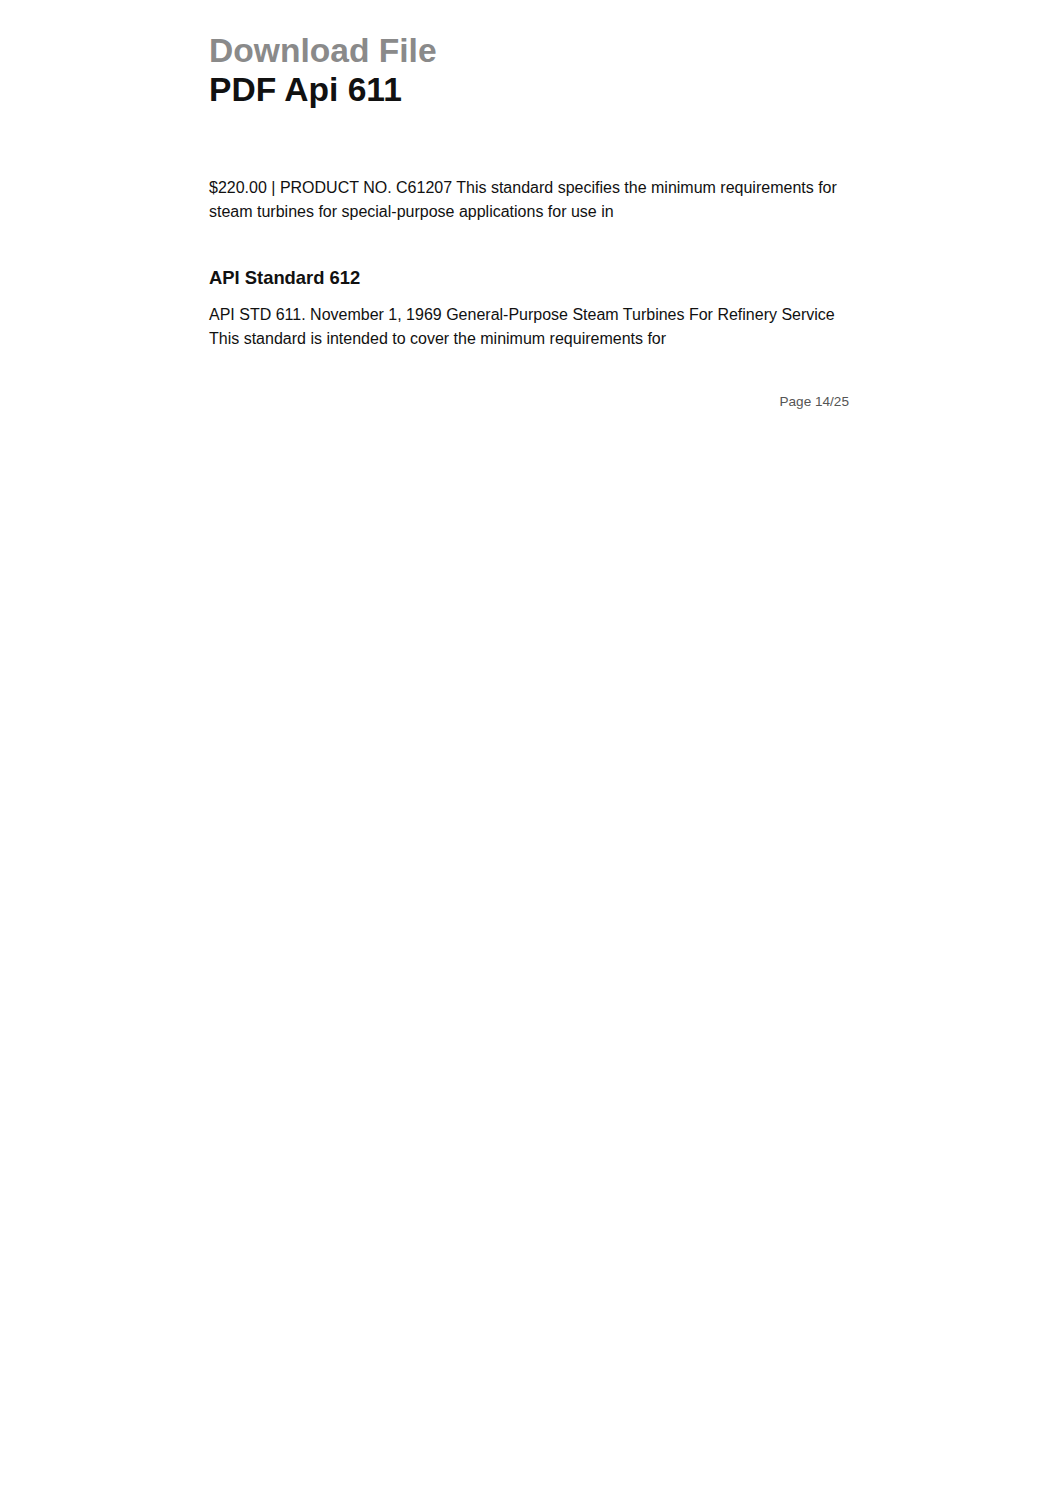Download File
PDF Api 611
$220.00 | PRODUCT NO. C61207 This standard specifies the minimum requirements for steam turbines for special-purpose applications for use in
API Standard 612
API STD 611. November 1, 1969 General-Purpose Steam Turbines For Refinery Service This standard is intended to cover the minimum requirements for
Page 14/25